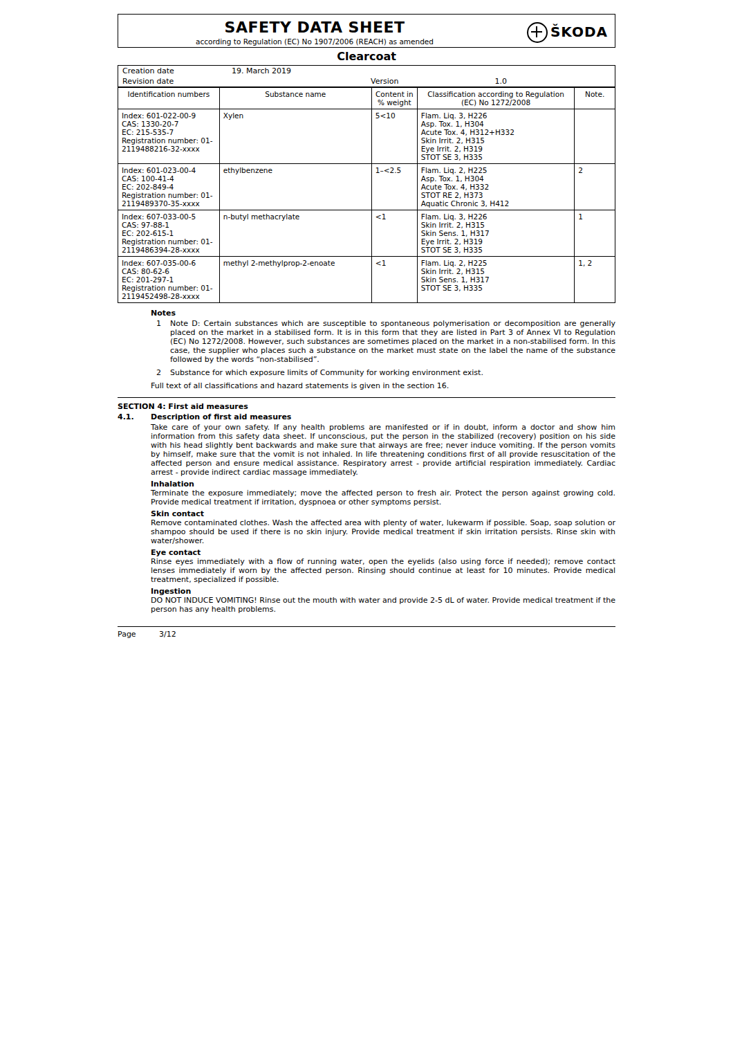SAFETY DATA SHEET
according to Regulation (EC) No 1907/2006 (REACH) as amended
ŠKODA
Clearcoat
| Creation date | 19. March 2019 | | |
| Revision date | | Version | 1.0 |
| Identification numbers | Substance name | Content in % weight | Classification according to Regulation (EC) No 1272/2008 | Note. |
| --- | --- | --- | --- | --- |
| Index: 601-022-00-9 CAS: 1330-20-7 EC: 215-535-7 Registration number: 01-2119488216-32-xxxx | Xylen | 5<10 | Flam. Liq. 3, H226 Asp. Tox. 1, H304 Acute Tox. 4, H312+H332 Skin Irrit. 2, H315 Eye Irrit. 2, H319 STOT SE 3, H335 | |
| Index: 601-023-00-4 CAS: 100-41-4 EC: 202-849-4 Registration number: 01-2119489370-35-xxxx | ethylbenzene | 1–<2.5 | Flam. Liq. 2, H225 Asp. Tox. 1, H304 Acute Tox. 4, H332 STOT RE 2, H373 Aquatic Chronic 3, H412 | 2 |
| Index: 607-033-00-5 CAS: 97-88-1 EC: 202-615-1 Registration number: 01-2119486394-28-xxxx | n-butyl methacrylate | <1 | Flam. Liq. 3, H226 Skin Irrit. 2, H315 Skin Sens. 1, H317 Eye Irrit. 2, H319 STOT SE 3, H335 | 1 |
| Index: 607-035-00-6 CAS: 80-62-6 EC: 201-297-1 Registration number: 01-2119452498-28-xxxx | methyl 2-methylprop-2-enoate | <1 | Flam. Liq. 2, H225 Skin Irrit. 2, H315 Skin Sens. 1, H317 STOT SE 3, H335 | 1, 2 |
Notes
Note D: Certain substances which are susceptible to spontaneous polymerisation or decomposition are generally placed on the market in a stabilised form. It is in this form that they are listed in Part 3 of Annex VI to Regulation (EC) No 1272/2008. However, such substances are sometimes placed on the market in a non-stabilised form. In this case, the supplier who places such a substance on the market must state on the label the name of the substance followed by the words “non-stabilised”.
Substance for which exposure limits of Community for working environment exist.
Full text of all classifications and hazard statements is given in the section 16.
SECTION 4: First aid measures
4.1. Description of first aid measures
Take care of your own safety. If any health problems are manifested or if in doubt, inform a doctor and show him information from this safety data sheet. If unconscious, put the person in the stabilized (recovery) position on his side with his head slightly bent backwards and make sure that airways are free; never induce vomiting. If the person vomits by himself, make sure that the vomit is not inhaled. In life threatening conditions first of all provide resuscitation of the affected person and ensure medical assistance. Respiratory arrest - provide artificial respiration immediately. Cardiac arrest - provide indirect cardiac massage immediately.
Inhalation
Terminate the exposure immediately; move the affected person to fresh air. Protect the person against growing cold. Provide medical treatment if irritation, dyspnoea or other symptoms persist.
Skin contact
Remove contaminated clothes. Wash the affected area with plenty of water, lukewarm if possible. Soap, soap solution or shampoo should be used if there is no skin injury. Provide medical treatment if skin irritation persists. Rinse skin with water/shower.
Eye contact
Rinse eyes immediately with a flow of running water, open the eyelids (also using force if needed); remove contact lenses immediately if worn by the affected person. Rinsing should continue at least for 10 minutes. Provide medical treatment, specialized if possible.
Ingestion
DO NOT INDUCE VOMITING! Rinse out the mouth with water and provide 2-5 dL of water. Provide medical treatment if the person has any health problems.
Page3/12